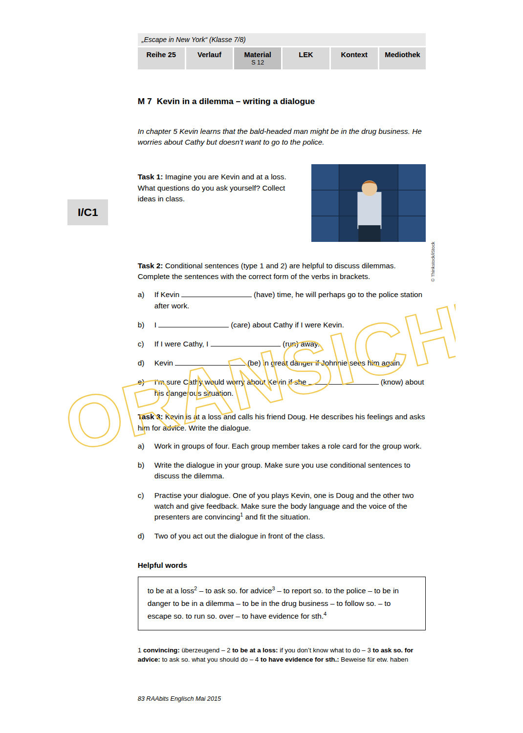„Escape in New York“ (Klasse 7/8)
Reihe 25
Verlauf
MaterialS 12
LEK
Kontext
Mediothek
I/C1
M 7 Kevin in a dilemma – writing a dialogue
In chapter 5 Kevin learns that the bald-headed man might be in the drug business. He worries about Cathy but doesn’t want to go to the police.
Task 1: Imagine you are Kevin and at a loss. What questions do you ask yourself? Collect ideas in class.
© Thinkstock/iStock
Task 2: Conditional sentences (type 1 and 2) are helpful to discuss dilemmas. Complete the sentences with the correct form of the verbs in brackets.
If Kevin (have) time, he will perhaps go to the police station after work.
I (care) about Cathy if I were Kevin.
If I were Cathy, I (run) away.
Kevin (be) in great danger if Johnnie sees him again.
I’m sure Cathy would worry about Kevin if she (know) about his dangerous situation.
Task 3: Kevin is at a loss and calls his friend Doug. He describes his feelings and asks him for advice. Write the dialogue.
Work in groups of four. Each group member takes a role card for the group work.
Write the dialogue in your group. Make sure you use conditional sentences to discuss the dilemma.
Practise your dialogue. One of you plays Kevin, one is Doug and the other two watch and give feedback. Make sure the body language and the voice of the presenters are convincing1 and fit the situation.
Two of you act out the dialogue in front of the class.
Helpful words
to be at a loss2 – to ask so. for advice3 – to report so. to the police – to be in danger to be in a dilemma – to be in the drug business – to follow so. – to escape so. to run so. over – to have evidence for sth.4
1 convincing: überzeugend – 2 to be at a loss: if you don’t know what to do – 3 to ask so. for advice: to ask so. what you should do – 4 to have evidence for sth.: Beweise für etw. haben
83 RAAbits Englisch Mai 2015
VORANSICHT